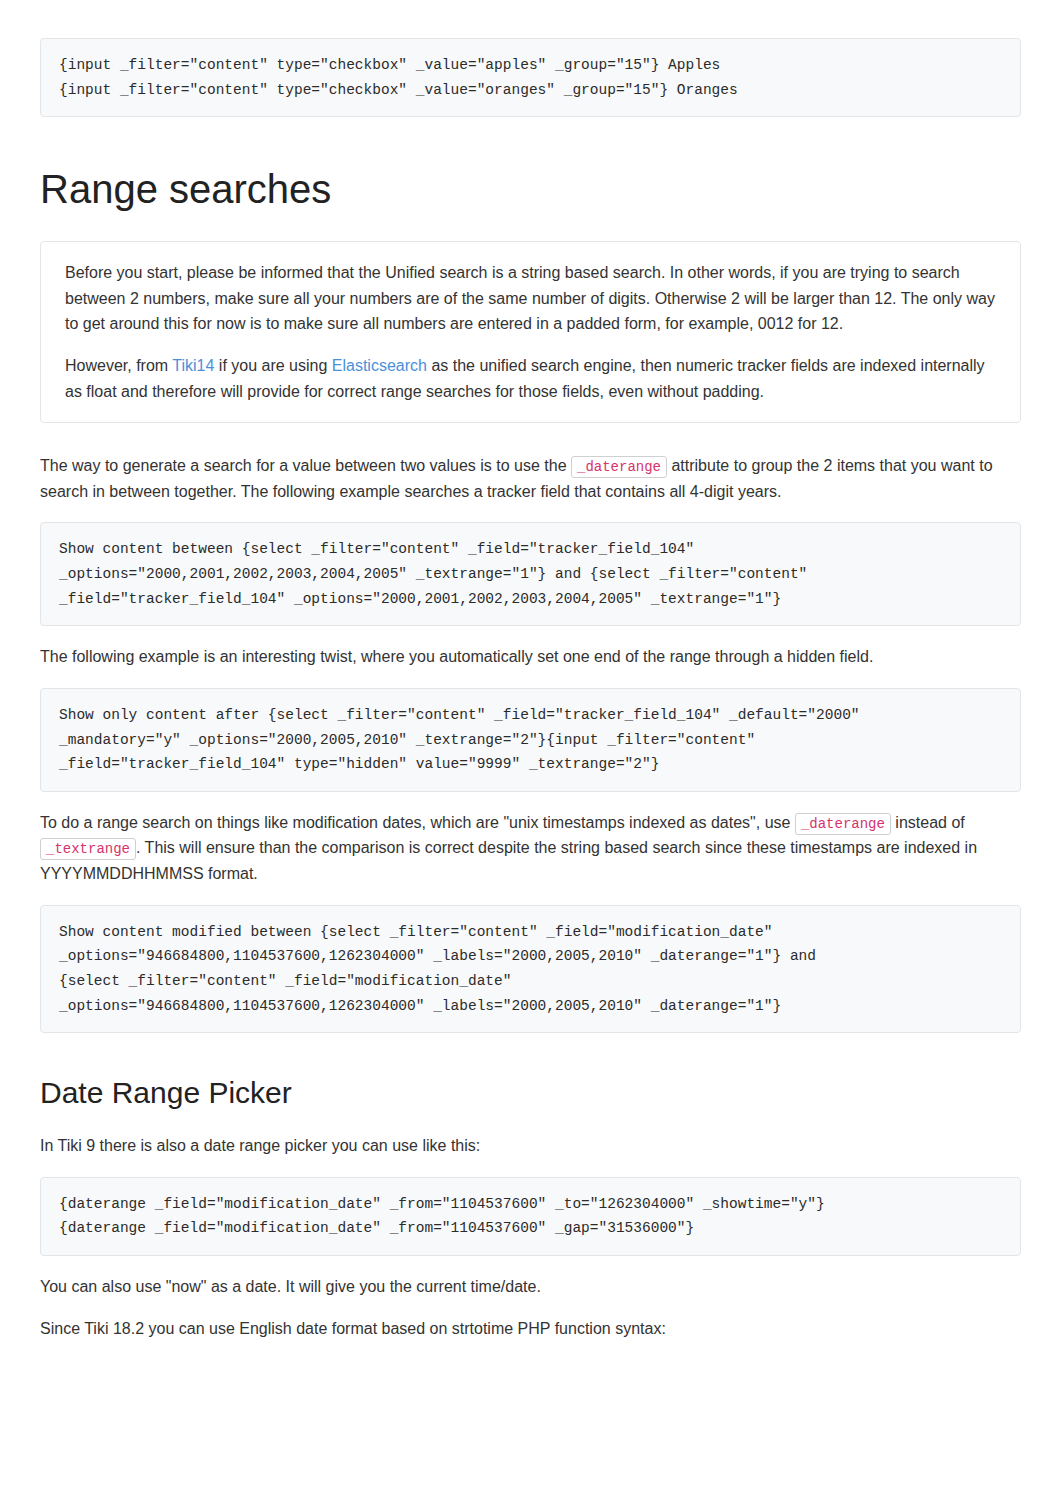{input _filter="content" type="checkbox" _value="apples" _group="15"} Apples
{input _filter="content" type="checkbox" _value="oranges" _group="15"} Oranges
Range searches
Before you start, please be informed that the Unified search is a string based search. In other words, if you are trying to search between 2 numbers, make sure all your numbers are of the same number of digits. Otherwise 2 will be larger than 12. The only way to get around this for now is to make sure all numbers are entered in a padded form, for example, 0012 for 12.
However, from Tiki14 if you are using Elasticsearch as the unified search engine, then numeric tracker fields are indexed internally as float and therefore will provide for correct range searches for those fields, even without padding.
The way to generate a search for a value between two values is to use the _daterange attribute to group the 2 items that you want to search in between together. The following example searches a tracker field that contains all 4-digit years.
Show content between {select _filter="content" _field="tracker_field_104"
_options="2000,2001,2002,2003,2004,2005" _textrange="1"} and {select _filter="content"
_field="tracker_field_104" _options="2000,2001,2002,2003,2004,2005" _textrange="1"}
The following example is an interesting twist, where you automatically set one end of the range through a hidden field.
Show only content after {select _filter="content" _field="tracker_field_104" _default="2000"
_mandatory="y" _options="2000,2005,2010" _textrange="2"}{input _filter="content"
_field="tracker_field_104" type="hidden" value="9999" _textrange="2"}
To do a range search on things like modification dates, which are "unix timestamps indexed as dates", use _daterange instead of _textrange. This will ensure than the comparison is correct despite the string based search since these timestamps are indexed in YYYYMMDDHHMMSS format.
Show content modified between {select _filter="content" _field="modification_date"
_options="946684800,1104537600,1262304000" _labels="2000,2005,2010" _daterange="1"} and
{select _filter="content" _field="modification_date"
_options="946684800,1104537600,1262304000" _labels="2000,2005,2010" _daterange="1"}
Date Range Picker
In Tiki 9 there is also a date range picker you can use like this:
{daterange _field="modification_date" _from="1104537600" _to="1262304000" _showtime="y"}
{daterange _field="modification_date" _from="1104537600" _gap="31536000"}
You can also use "now" as a date. It will give you the current time/date.
Since Tiki 18.2 you can use English date format based on strtotime PHP function syntax: